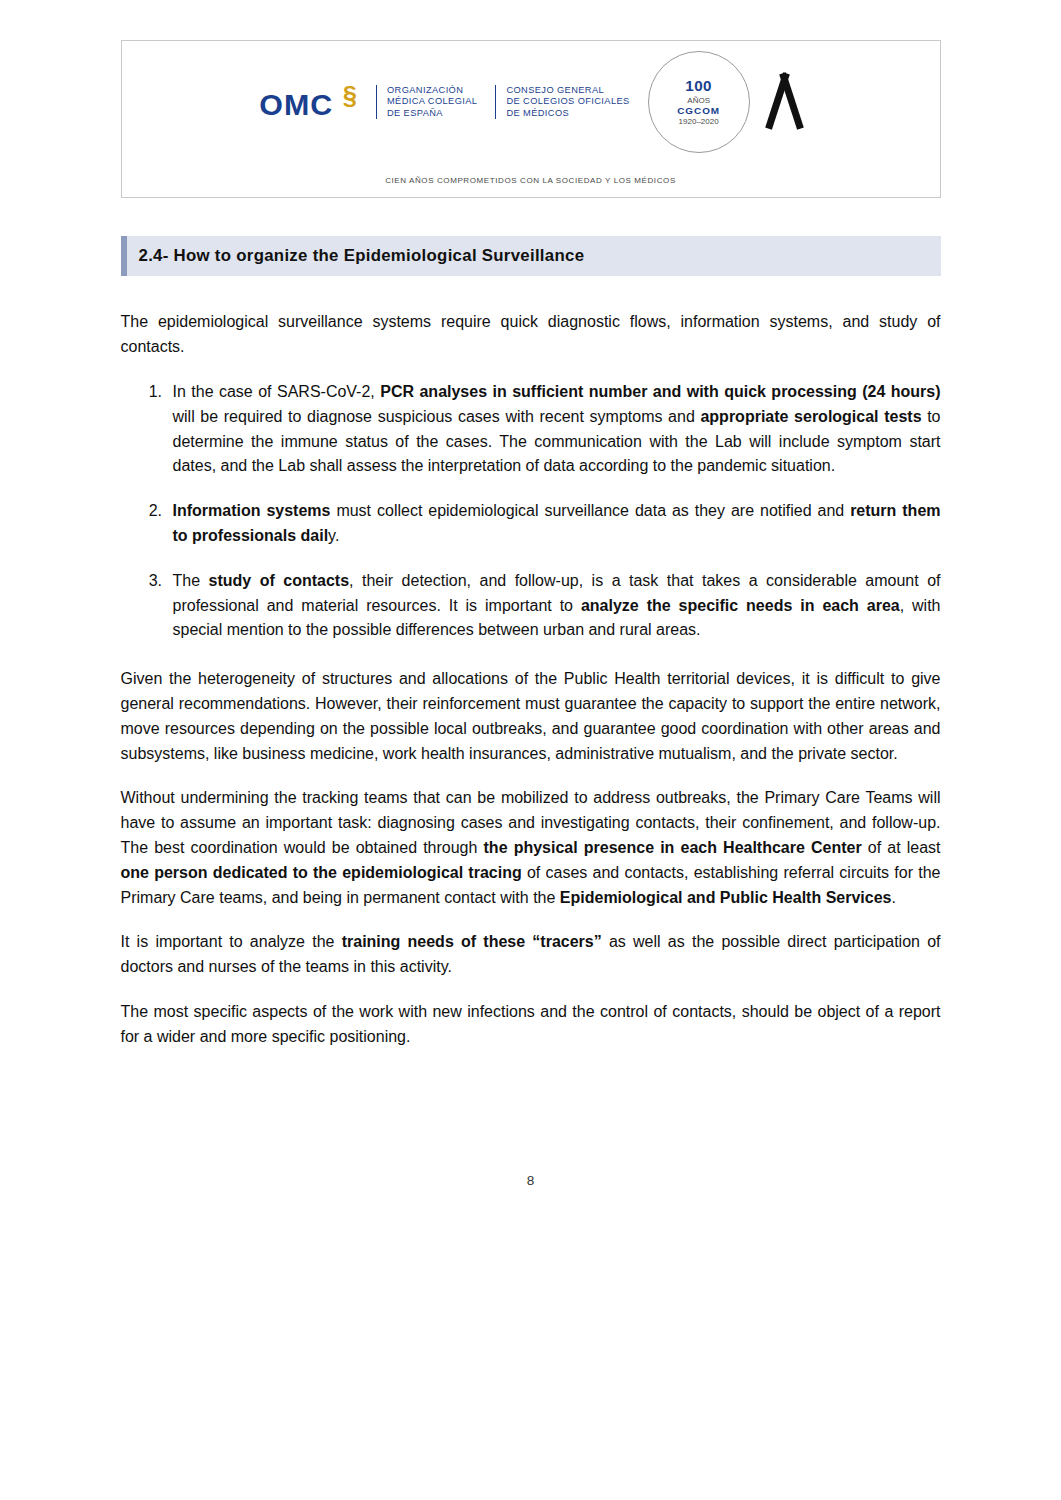OMC §
Organización
Médica Colegial
de España
Consejo General
de Colegios Oficiales
de Médicos
100 Años CGCOM 1920–2020
Cien años comprometidos con la sociedad y los médicos
2.4- How to organize the Epidemiological Surveillance
The epidemiological surveillance systems require quick diagnostic flows, information systems, and study of contacts.
In the case of SARS-CoV-2, PCR analyses in sufficient number and with quick processing (24 hours) will be required to diagnose suspicious cases with recent symptoms and appropriate serological tests to determine the immune status of the cases. The communication with the Lab will include symptom start dates, and the Lab shall assess the interpretation of data according to the pandemic situation.
Information systems must collect epidemiological surveillance data as they are notified and return them to professionals daily.
The study of contacts, their detection, and follow-up, is a task that takes a considerable amount of professional and material resources. It is important to analyze the specific needs in each area, with special mention to the possible differences between urban and rural areas.
Given the heterogeneity of structures and allocations of the Public Health territorial devices, it is difficult to give general recommendations. However, their reinforcement must guarantee the capacity to support the entire network, move resources depending on the possible local outbreaks, and guarantee good coordination with other areas and subsystems, like business medicine, work health insurances, administrative mutualism, and the private sector.
Without undermining the tracking teams that can be mobilized to address outbreaks, the Primary Care Teams will have to assume an important task: diagnosing cases and investigating contacts, their confinement, and follow-up. The best coordination would be obtained through the physical presence in each Healthcare Center of at least one person dedicated to the epidemiological tracing of cases and contacts, establishing referral circuits for the Primary Care teams, and being in permanent contact with the Epidemiological and Public Health Services.
It is important to analyze the training needs of these “tracers” as well as the possible direct participation of doctors and nurses of the teams in this activity.
The most specific aspects of the work with new infections and the control of contacts, should be object of a report for a wider and more specific positioning.
8